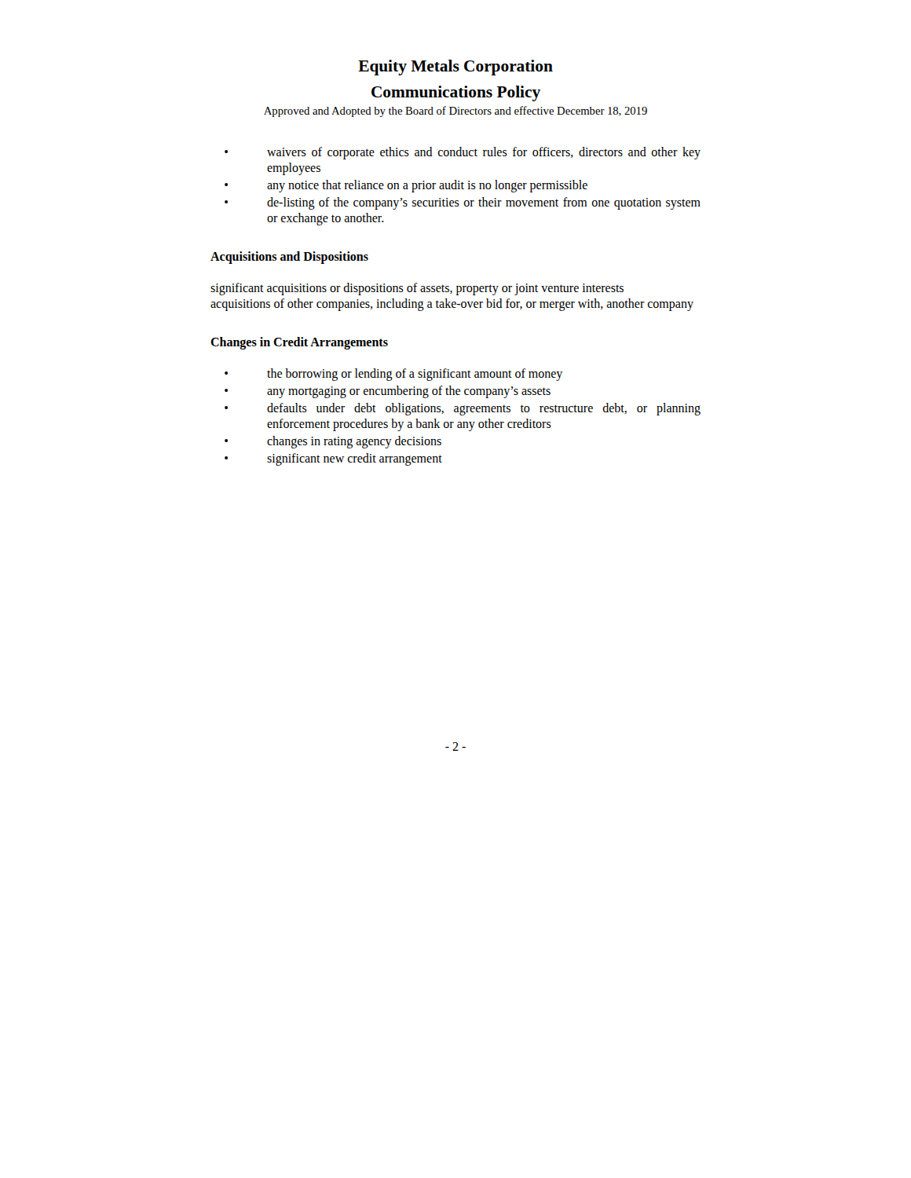Equity Metals Corporation
Communications Policy
Approved and Adopted by the Board of Directors and effective December 18, 2019
waivers of corporate ethics and conduct rules for officers, directors and other key employees
any notice that reliance on a prior audit is no longer permissible
de-listing of the company’s securities or their movement from one quotation system or exchange to another.
Acquisitions and Dispositions
significant acquisitions or dispositions of assets, property or joint venture interests
acquisitions of other companies, including a take-over bid for, or merger with, another company
Changes in Credit Arrangements
the borrowing or lending of a significant amount of money
any mortgaging or encumbering of the company’s assets
defaults under debt obligations, agreements to restructure debt, or planning enforcement procedures by a bank or any other creditors
changes in rating agency decisions
significant new credit arrangement
- 2 -